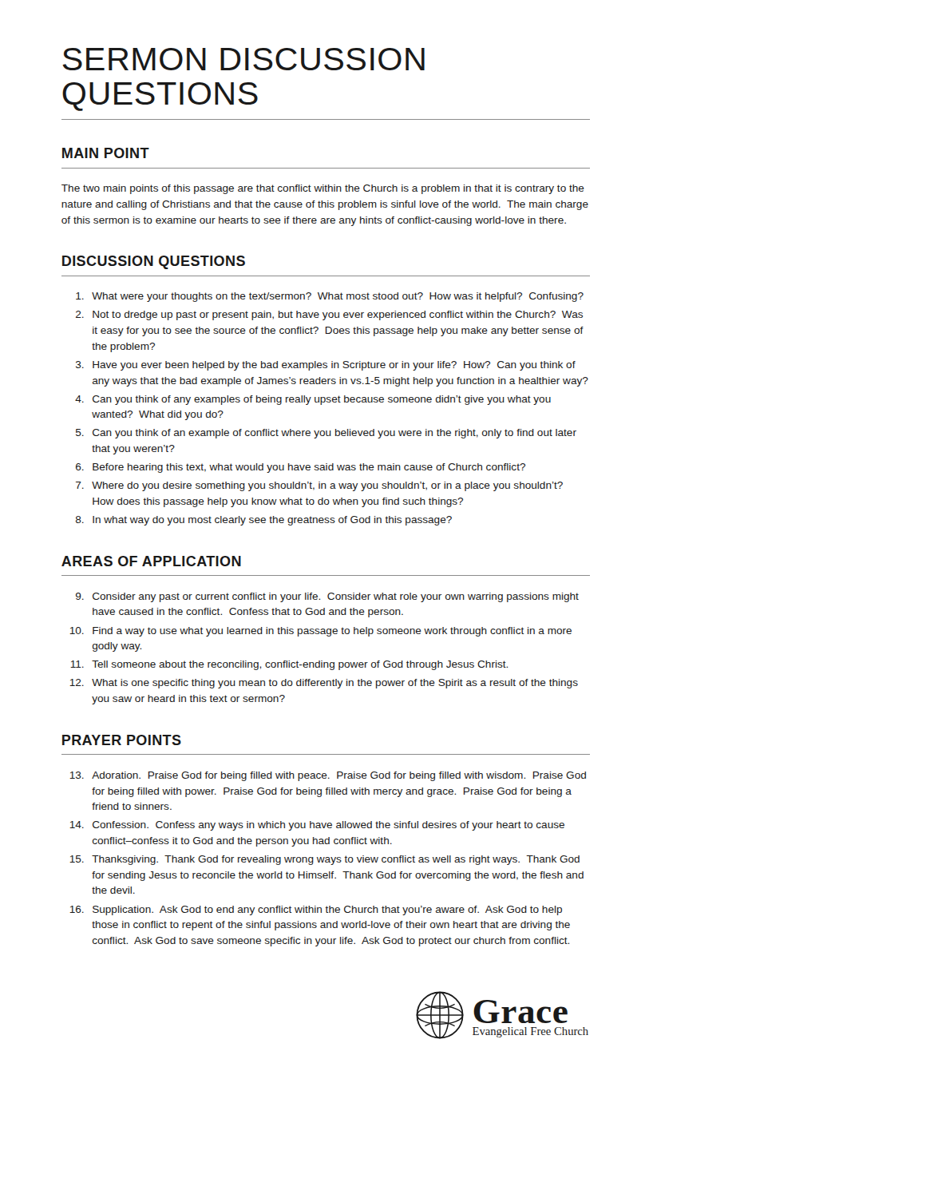SERMON DISCUSSION QUESTIONS
MAIN POINT
The two main points of this passage are that conflict within the Church is a problem in that it is contrary to the nature and calling of Christians and that the cause of this problem is sinful love of the world. The main charge of this sermon is to examine our hearts to see if there are any hints of conflict-causing world-love in there.
DISCUSSION QUESTIONS
What were your thoughts on the text/sermon? What most stood out? How was it helpful? Confusing?
Not to dredge up past or present pain, but have you ever experienced conflict within the Church? Was it easy for you to see the source of the conflict? Does this passage help you make any better sense of the problem?
Have you ever been helped by the bad examples in Scripture or in your life? How? Can you think of any ways that the bad example of James’s readers in vs.1-5 might help you function in a healthier way?
Can you think of any examples of being really upset because someone didn’t give you what you wanted? What did you do?
Can you think of an example of conflict where you believed you were in the right, only to find out later that you weren’t?
Before hearing this text, what would you have said was the main cause of Church conflict?
Where do you desire something you shouldn’t, in a way you shouldn’t, or in a place you shouldn’t? How does this passage help you know what to do when you find such things?
In what way do you most clearly see the greatness of God in this passage?
AREAS OF APPLICATION
Consider any past or current conflict in your life. Consider what role your own warring passions might have caused in the conflict. Confess that to God and the person.
Find a way to use what you learned in this passage to help someone work through conflict in a more godly way.
Tell someone about the reconciling, conflict-ending power of God through Jesus Christ.
What is one specific thing you mean to do differently in the power of the Spirit as a result of the things you saw or heard in this text or sermon?
PRAYER POINTS
Adoration. Praise God for being filled with peace. Praise God for being filled with wisdom. Praise God for being filled with power. Praise God for being filled with mercy and grace. Praise God for being a friend to sinners.
Confession. Confess any ways in which you have allowed the sinful desires of your heart to cause conflict–confess it to God and the person you had conflict with.
Thanksgiving. Thank God for revealing wrong ways to view conflict as well as right ways. Thank God for sending Jesus to reconcile the world to Himself. Thank God for overcoming the word, the flesh and the devil.
Supplication. Ask God to end any conflict within the Church that you’re aware of. Ask God to help those in conflict to repent of the sinful passions and world-love of their own heart that are driving the conflict. Ask God to save someone specific in your life. Ask God to protect our church from conflict.
Grace Evangelical Free Church